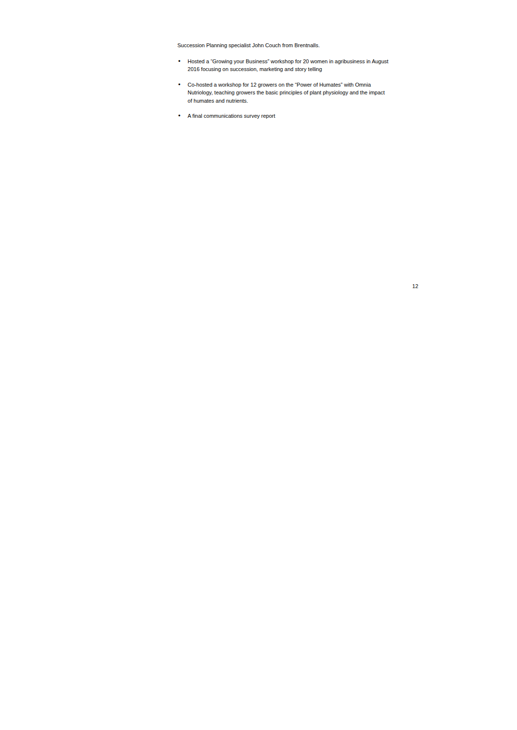Succession Planning specialist John Couch from Brentnalls.
Hosted a “Growing your Business” workshop for 20 women in agribusiness in August 2016 focusing on succession, marketing and story telling
Co-hosted a workshop for 12 growers on the “Power of Humates” with Omnia Nutriology, teaching growers the basic principles of plant physiology and the impact of humates and nutrients.
A final communications survey report
12